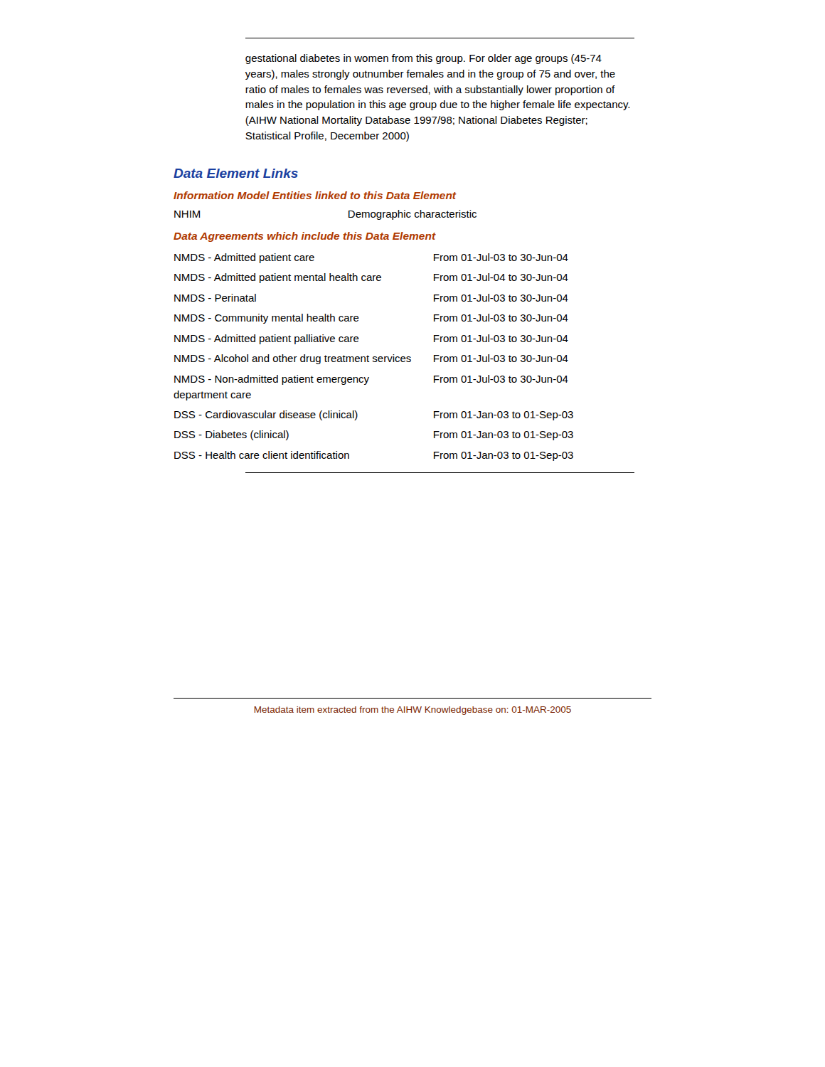gestational diabetes in women from this group. For older age groups (45-74 years), males strongly outnumber females and in the group of 75 and over, the ratio of males to females was reversed, with a substantially lower proportion of males in the population in this age group due to the higher female life expectancy. (AIHW National Mortality Database 1997/98; National Diabetes Register; Statistical Profile, December 2000)
Data Element Links
Information Model Entities linked to this Data Element
NHIM
Demographic characteristic
Data Agreements which include this Data Element
| NMDS - Admitted patient care | From 01-Jul-03 to 30-Jun-04 |
| NMDS - Admitted patient mental health care | From 01-Jul-04 to 30-Jun-04 |
| NMDS - Perinatal | From 01-Jul-03 to 30-Jun-04 |
| NMDS - Community mental health care | From 01-Jul-03 to 30-Jun-04 |
| NMDS - Admitted patient palliative care | From 01-Jul-03 to 30-Jun-04 |
| NMDS - Alcohol and other drug treatment services | From 01-Jul-03 to 30-Jun-04 |
| NMDS - Non-admitted patient emergency department care | From 01-Jul-03 to 30-Jun-04 |
| DSS - Cardiovascular disease (clinical) | From 01-Jan-03 to 01-Sep-03 |
| DSS - Diabetes (clinical) | From 01-Jan-03 to 01-Sep-03 |
| DSS - Health care client identification | From 01-Jan-03 to 01-Sep-03 |
Metadata item extracted from the AIHW Knowledgebase on: 01-MAR-2005